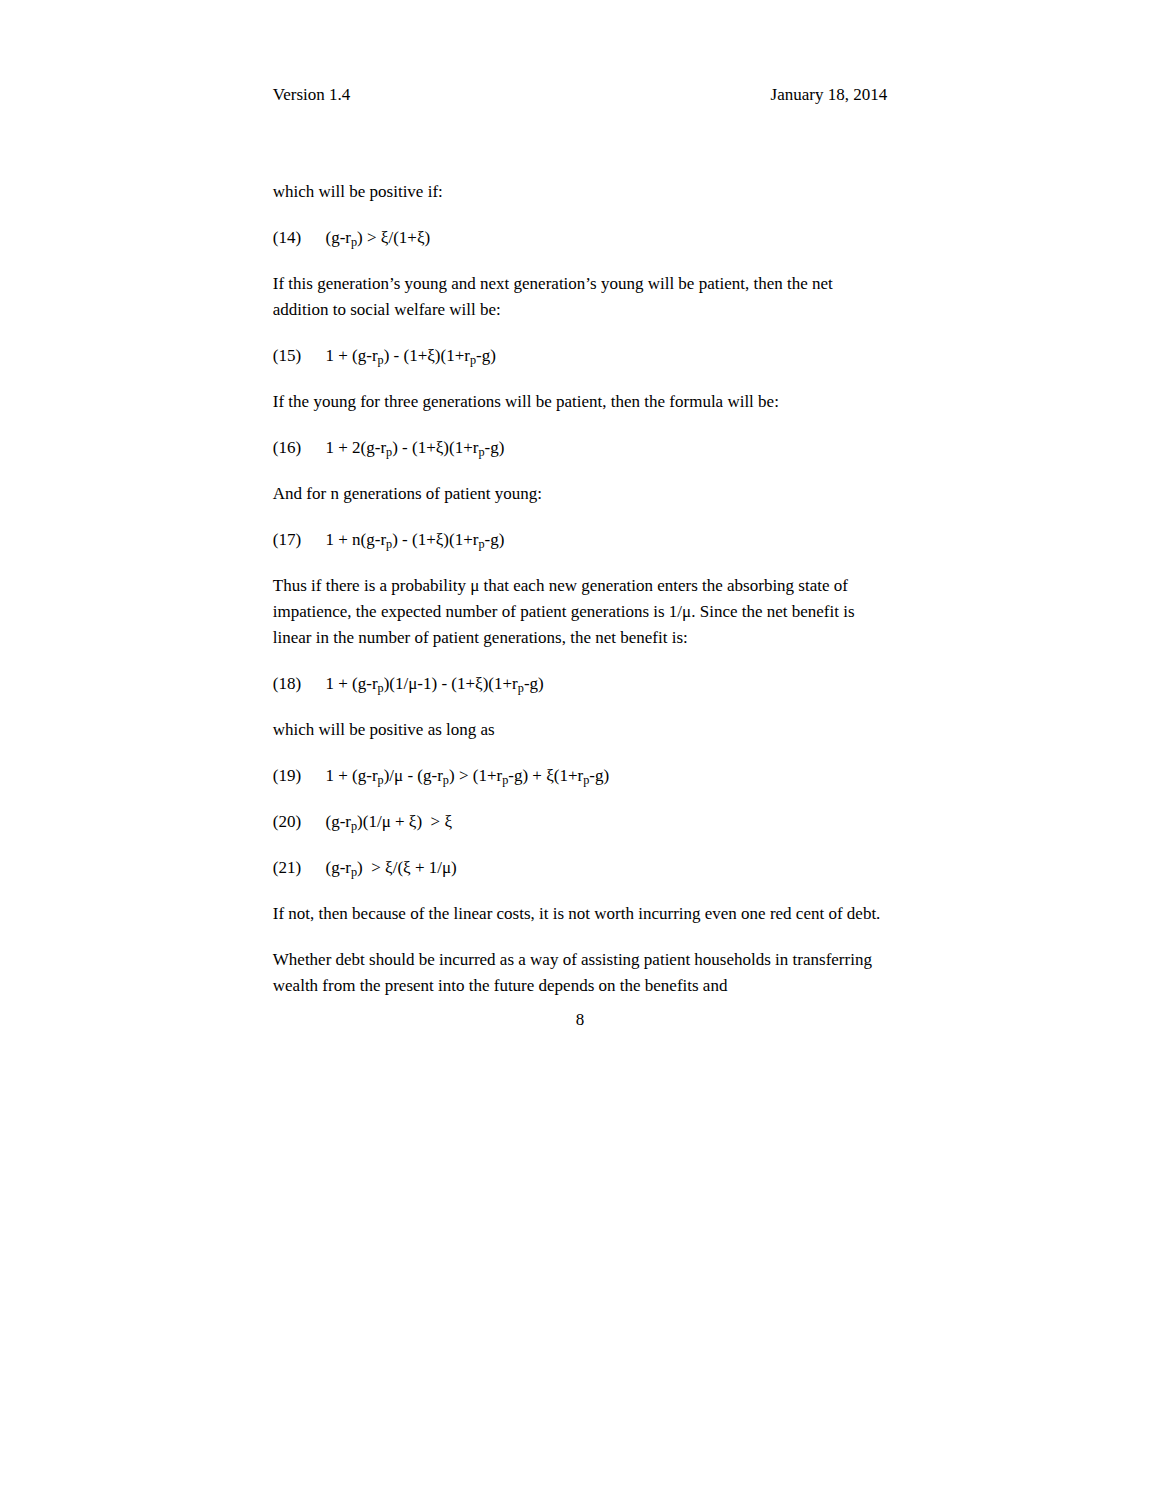Version 1.4
January 18, 2014
which will be positive if:
(14)(g-rp) > ξ/(1+ξ)
If this generation’s young and next generation’s young will be patient, then the net addition to social welfare will be:
(15) 1 + (g-rp) - (1+ξ)(1+rp-g)
If the young for three generations will be patient, then the formula will be:
(16) 1 + 2(g-rp) - (1+ξ)(1+rp-g)
And for n generations of patient young:
(17) 1 + n(g-rp) - (1+ξ)(1+rp-g)
Thus if there is a probability μ that each new generation enters the absorbing state of impatience, the expected number of patient generations is 1/μ. Since the net benefit is linear in the number of patient generations, the net benefit is:
(18) 1 + (g-rp)(1/μ-1) - (1+ξ)(1+rp-g)
which will be positive as long as
(19) 1 + (g-rp)/μ - (g-rp) > (1+rp-g) + ξ(1+rp-g)
(20)(g-rp)(1/μ + ξ) > ξ
(21)(g-rp) > ξ/(ξ + 1/μ)
If not, then because of the linear costs, it is not worth incurring even one red cent of debt.
Whether debt should be incurred as a way of assisting patient households in transferring wealth from the present into the future depends on the benefits and
8